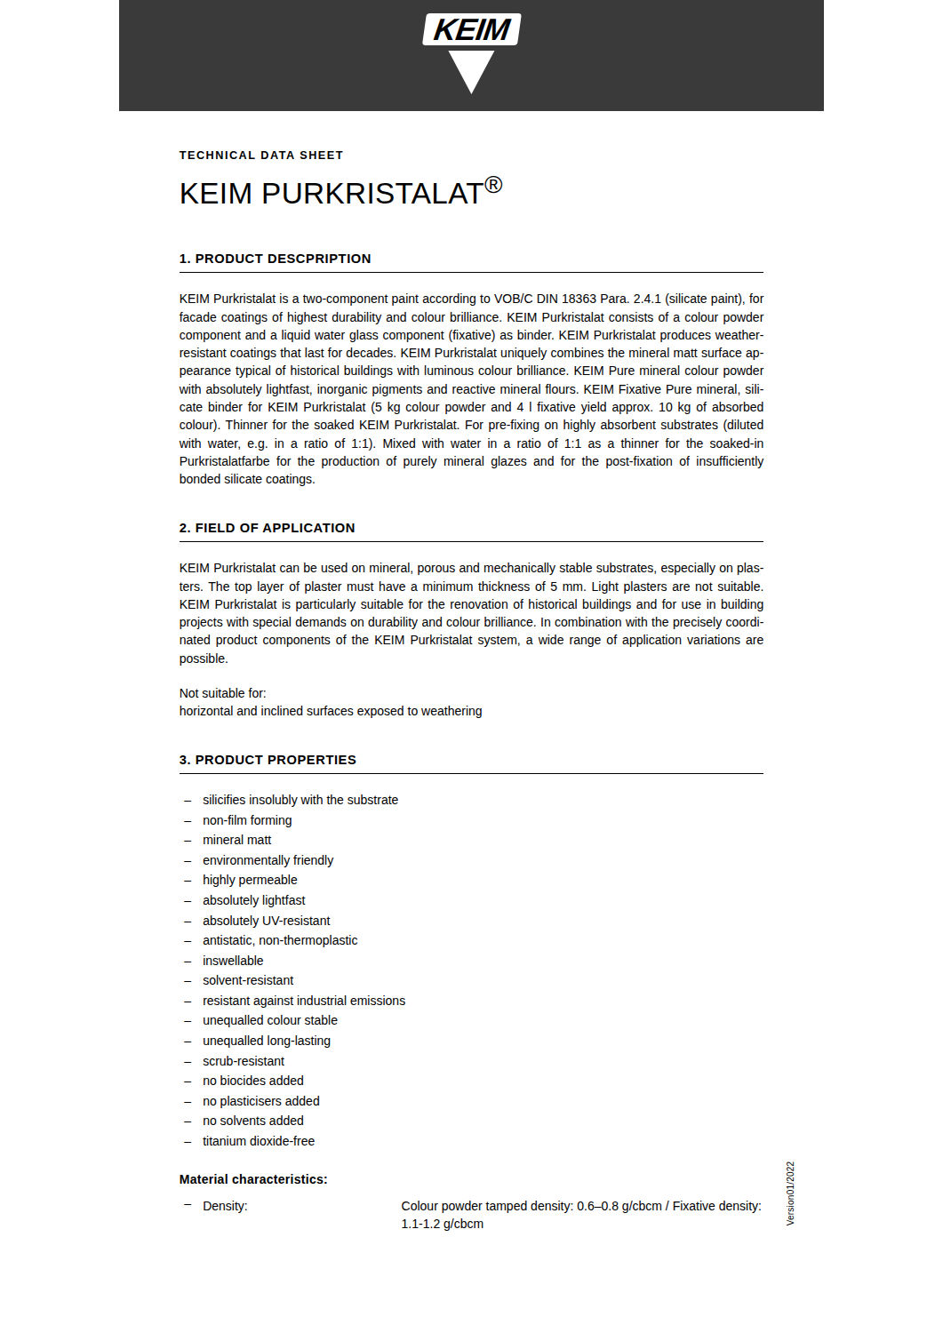KEIM
Technical data sheet
KEIM PURKRISTALAT®
1. Product descpription
KEIM Purkristalat is a two-component paint according to VOB/C DIN 18363 Para. 2.4.1 (silicate paint), for facade coatings of highest durability and colour brilliance. KEIM Purkristalat consists of a colour powder component and a liquid water glass component (fixative) as binder. KEIM Purkristalat produces weather-resistant coatings that last for decades. KEIM Purkristalat uniquely combines the mineral matt surface appearance typical of historical buildings with luminous colour brilliance. KEIM Pure mineral colour powder with absolutely lightfast, inorganic pigments and reactive mineral flours. KEIM Fixative Pure mineral, silicate binder for KEIM Purkristalat (5 kg colour powder and 4 l fixative yield approx. 10 kg of absorbed colour). Thinner for the soaked KEIM Purkristalat. For pre-fixing on highly absorbent substrates (diluted with water, e.g. in a ratio of 1:1). Mixed with water in a ratio of 1:1 as a thinner for the soaked-in Purkristalatfarbe for the production of purely mineral glazes and for the post-fixation of insufficiently bonded silicate coatings.
2. Field of application
KEIM Purkristalat can be used on mineral, porous and mechanically stable substrates, especially on plasters. The top layer of plaster must have a minimum thickness of 5 mm. Light plasters are not suitable. KEIM Purkristalat is particularly suitable for the renovation of historical buildings and for use in building projects with special demands on durability and colour brilliance. In combination with the precisely coordinated product components of the KEIM Purkristalat system, a wide range of application variations are possible.
Not suitable for:
horizontal and inclined surfaces exposed to weathering
3. Product properties
silicifies insolubly with the substrate
non-film forming
mineral matt
environmentally friendly
highly permeable
absolutely lightfast
absolutely UV-resistant
antistatic, non-thermoplastic
inswellable
solvent-resistant
resistant against industrial emissions
unequalled colour stable
unequalled long-lasting
scrub-resistant
no biocides added
no plasticisers added
no solvents added
titanium dioxide-free
Material characteristics:
| Density: | Colour powder tamped density: 0.6–0.8 g/cbcm / Fixative density: 1.1-1.2 g/cbcm |
Version01/2022